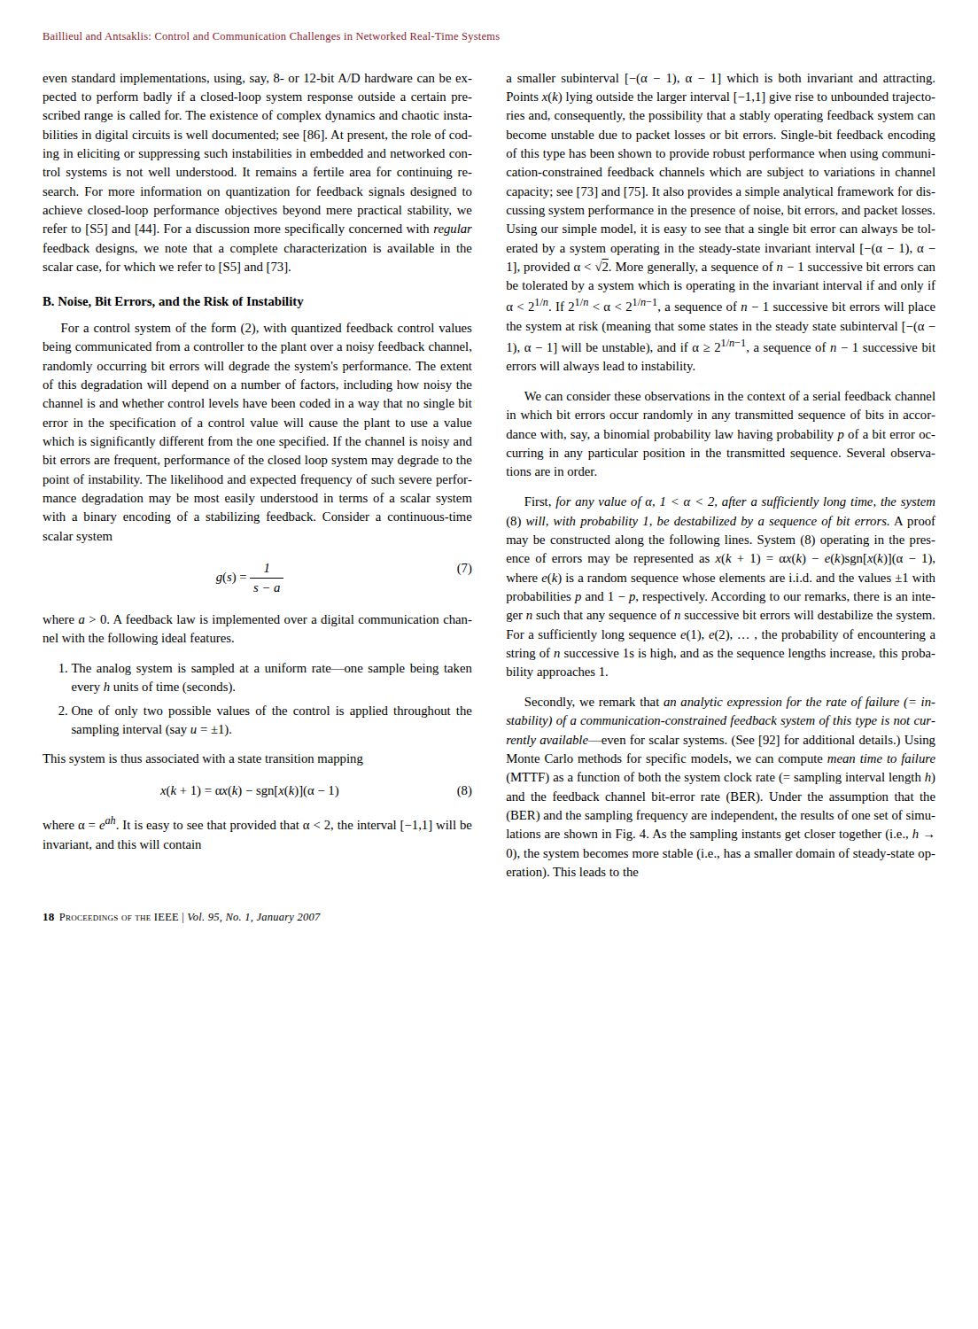Baillieul and Antsaklis: Control and Communication Challenges in Networked Real-Time Systems
even standard implementations, using, say, 8- or 12-bit A/D hardware can be expected to perform badly if a closed-loop system response outside a certain prescribed range is called for. The existence of complex dynamics and chaotic instabilities in digital circuits is well documented; see [86]. At present, the role of coding in eliciting or suppressing such instabilities in embedded and networked control systems is not well understood. It remains a fertile area for continuing research. For more information on quantization for feedback signals designed to achieve closed-loop performance objectives beyond mere practical stability, we refer to [S5] and [44]. For a discussion more specifically concerned with regular feedback designs, we note that a complete characterization is available in the scalar case, for which we refer to [S5] and [73].
B. Noise, Bit Errors, and the Risk of Instability
For a control system of the form (2), with quantized feedback control values being communicated from a controller to the plant over a noisy feedback channel, randomly occurring bit errors will degrade the system's performance. The extent of this degradation will depend on a number of factors, including how noisy the channel is and whether control levels have been coded in a way that no single bit error in the specification of a control value will cause the plant to use a value which is significantly different from the one specified. If the channel is noisy and bit errors are frequent, performance of the closed loop system may degrade to the point of instability. The likelihood and expected frequency of such severe performance degradation may be most easily understood in terms of a scalar system with a binary encoding of a stabilizing feedback. Consider a continuous-time scalar system
(7) g(s) = 1 s − a
where a > 0. A feedback law is implemented over a digital communication channel with the following ideal features.
The analog system is sampled at a uniform rate—one sample being taken every h units of time (seconds).
One of only two possible values of the control is applied throughout the sampling interval (say u = ±1).
This system is thus associated with a state transition mapping
(8) x(k + 1) = αx(k) − sgn[x(k)](α − 1)
where α = eah. It is easy to see that provided that α < 2, the interval [−1,1] will be invariant, and this will contain
a smaller subinterval [−(α − 1), α − 1] which is both invariant and attracting. Points x(k) lying outside the larger interval [−1,1] give rise to unbounded trajectories and, consequently, the possibility that a stably operating feedback system can become unstable due to packet losses or bit errors. Single-bit feedback encoding of this type has been shown to provide robust performance when using communication-constrained feedback channels which are subject to variations in channel capacity; see [73] and [75]. It also provides a simple analytical framework for discussing system performance in the presence of noise, bit errors, and packet losses. Using our simple model, it is easy to see that a single bit error can always be tolerated by a system operating in the steady-state invariant interval [−(α − 1), α − 1], provided α < √2. More generally, a sequence of n − 1 successive bit errors can be tolerated by a system which is operating in the invariant interval if and only if α < 21/n. If 21/n < α < 21/n−1, a sequence of n − 1 successive bit errors will place the system at risk (meaning that some states in the steady state subinterval [−(α − 1), α − 1] will be unstable), and if α ≥ 21/n−1, a sequence of n − 1 successive bit errors will always lead to instability.
We can consider these observations in the context of a serial feedback channel in which bit errors occur randomly in any transmitted sequence of bits in accordance with, say, a binomial probability law having probability p of a bit error occurring in any particular position in the transmitted sequence. Several observations are in order.
First, for any value of α, 1 < α < 2, after a sufficiently long time, the system (8) will, with probability 1, be destabilized by a sequence of bit errors. A proof may be constructed along the following lines. System (8) operating in the presence of errors may be represented as x(k + 1) = αx(k) − e(k)sgn[x(k)](α − 1), where e(k) is a random sequence whose elements are i.i.d. and the values ±1 with probabilities p and 1 − p, respectively. According to our remarks, there is an integer n such that any sequence of n successive bit errors will destabilize the system. For a sufficiently long sequence e(1), e(2), … , the probability of encountering a string of n successive 1s is high, and as the sequence lengths increase, this probability approaches 1.
Secondly, we remark that an analytic expression for the rate of failure (= instability) of a communication-constrained feedback system of this type is not currently available—even for scalar systems. (See [92] for additional details.) Using Monte Carlo methods for specific models, we can compute mean time to failure (MTTF) as a function of both the system clock rate (= sampling interval length h) and the feedback channel bit-error rate (BER). Under the assumption that the (BER) and the sampling frequency are independent, the results of one set of simulations are shown in Fig. 4. As the sampling instants get closer together (i.e., h → 0), the system becomes more stable (i.e., has a smaller domain of steady-state operation). This leads to the
18 Proceedings of the IEEE | Vol. 95, No. 1, January 2007